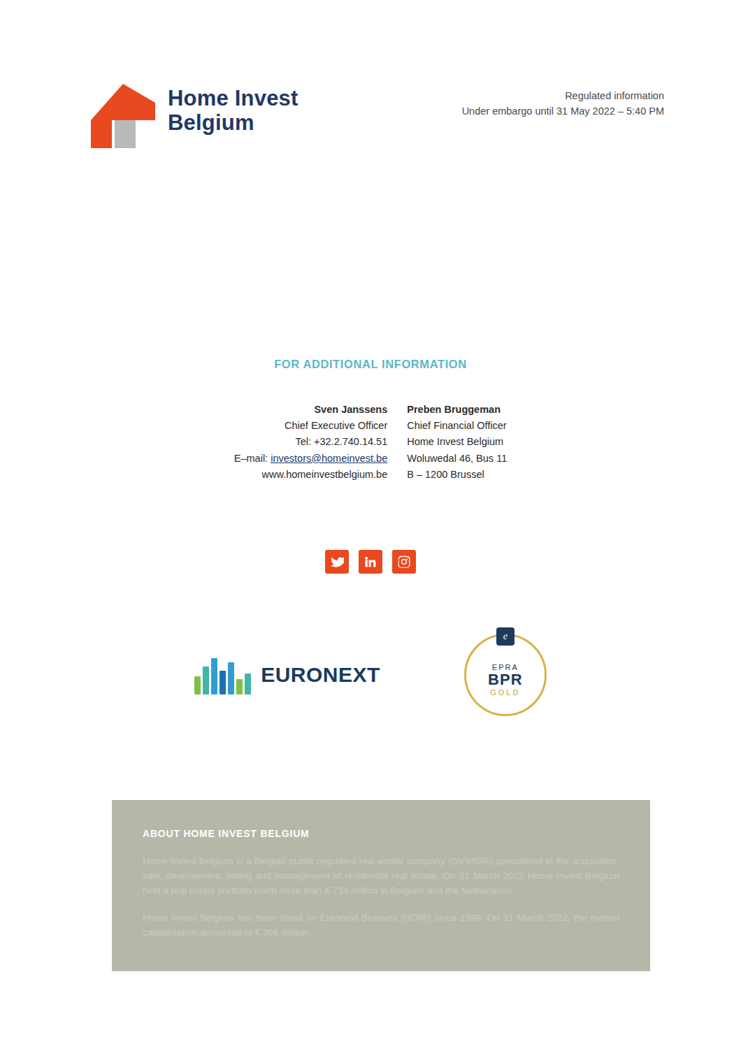Home Invest Belgium
Regulated information
Under embargo until 31 May 2022 – 5:40 PM
FOR ADDITIONAL INFORMATION
| Sven Janssens | Preben Bruggeman |
| Chief Executive Officer | Chief Financial Officer |
| Tel: +32.2.740.14.51 | Home Invest Belgium |
| E–mail: investors@homeinvest.be | Woluwedal 46, Bus 11 |
| www.homeinvestbelgium.be | B – 1200 Brussel |
EURONEXT
e EPRA BPR GOLD
ABOUT HOME INVEST BELGIUM
Home Invest Belgium is a Belgian public regulated real estate company (GVV/SIR) specialised in the acquisition, sale, development, letting and management of residential real estate. On 31 March 2022 Home Invest Belgium held a real estate portfolio worth more than € 734 million in Belgium and the Netherlands.
Home Invest Belgium has been listed on Euronext Brussels [HOMI] since 1999. On 31 March 2022, the market capitalisation amounted to € 396 million.